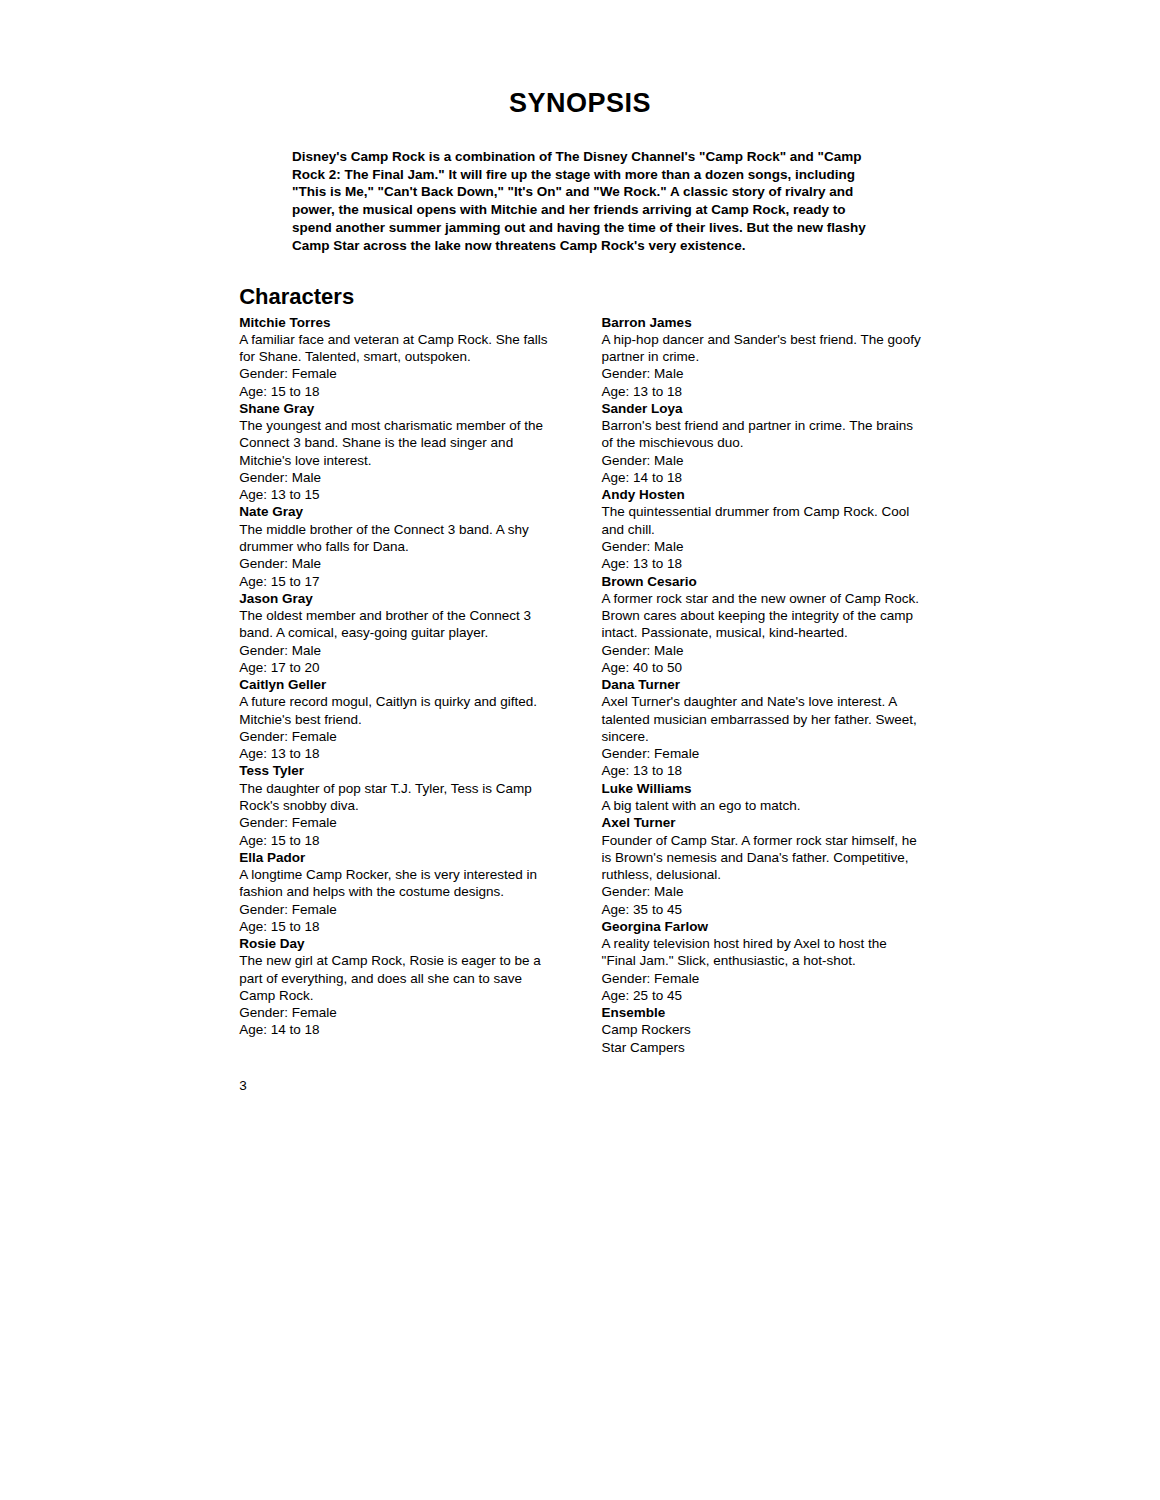SYNOPSIS
Disney's Camp Rock is a combination of The Disney Channel's "Camp Rock" and "Camp Rock 2: The Final Jam." It will fire up the stage with more than a dozen songs, including "This is Me," "Can't Back Down," "It's On" and "We Rock." A classic story of rivalry and power, the musical opens with Mitchie and her friends arriving at Camp Rock, ready to spend another summer jamming out and having the time of their lives. But the new flashy Camp Star across the lake now threatens Camp Rock's very existence.
Characters
Mitchie Torres
A familiar face and veteran at Camp Rock. She falls for Shane. Talented, smart, outspoken.
Gender: Female
Age: 15 to 18
Shane Gray
The youngest and most charismatic member of the Connect 3 band. Shane is the lead singer and Mitchie's love interest.
Gender: Male
Age: 13 to 15
Nate Gray
The middle brother of the Connect 3 band. A shy drummer who falls for Dana.
Gender: Male
Age: 15 to 17
Jason Gray
The oldest member and brother of the Connect 3 band. A comical, easy-going guitar player.
Gender: Male
Age: 17 to 20
Caitlyn Geller
A future record mogul, Caitlyn is quirky and gifted. Mitchie's best friend.
Gender: Female
Age: 13 to 18
Tess Tyler
The daughter of pop star T.J. Tyler, Tess is Camp Rock's snobby diva.
Gender: Female
Age: 15 to 18
Ella Pador
A longtime Camp Rocker, she is very interested in fashion and helps with the costume designs.
Gender: Female
Age: 15 to 18
Rosie Day
The new girl at Camp Rock, Rosie is eager to be a part of everything, and does all she can to save Camp Rock.
Gender: Female
Age: 14 to 18
Barron James
A hip-hop dancer and Sander's best friend. The goofy partner in crime.
Gender: Male
Age: 13 to 18
Sander Loya
Barron's best friend and partner in crime. The brains of the mischievous duo.
Gender: Male
Age: 14 to 18
Andy Hosten
The quintessential drummer from Camp Rock. Cool and chill.
Gender: Male
Age: 13 to 18
Brown Cesario
A former rock star and the new owner of Camp Rock. Brown cares about keeping the integrity of the camp intact. Passionate, musical, kind-hearted.
Gender: Male
Age: 40 to 50
Dana Turner
Axel Turner's daughter and Nate's love interest. A talented musician embarrassed by her father. Sweet, sincere.
Gender: Female
Age: 13 to 18
Luke Williams
A big talent with an ego to match.
Axel Turner
Founder of Camp Star. A former rock star himself, he is Brown's nemesis and Dana's father. Competitive, ruthless, delusional.
Gender: Male
Age: 35 to 45
Georgina Farlow
A reality television host hired by Axel to host the "Final Jam." Slick, enthusiastic, a hot-shot.
Gender: Female
Age: 25 to 45
Ensemble
Camp Rockers
Star Campers
3